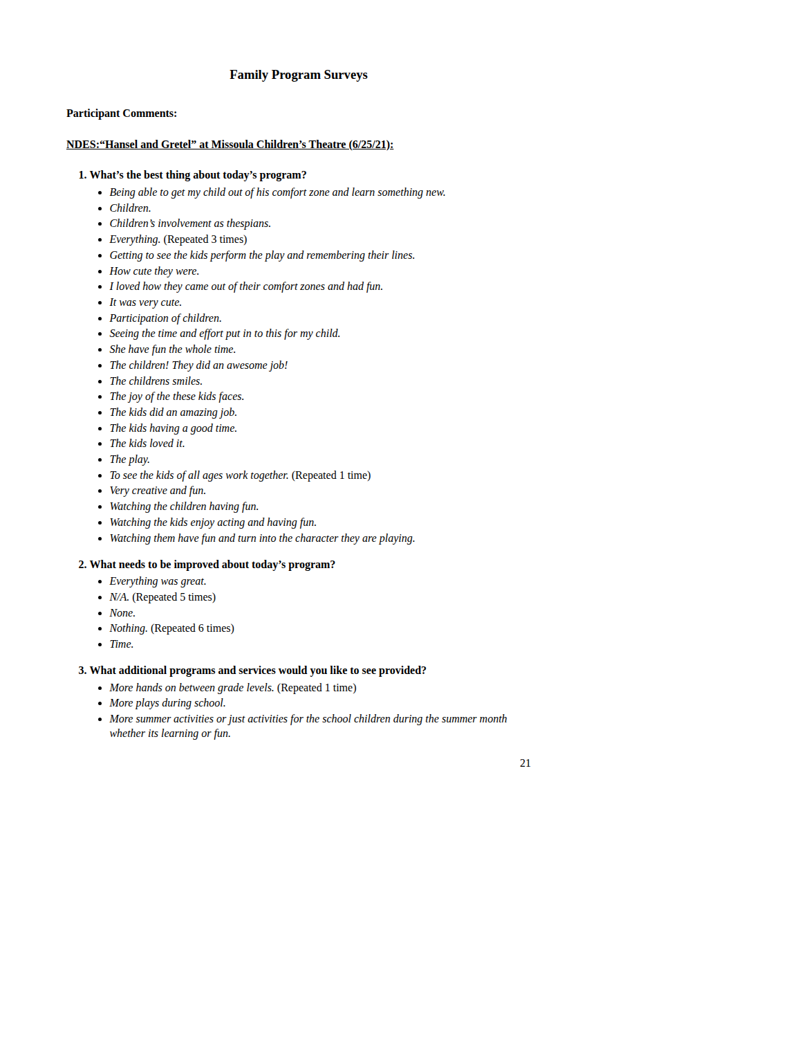Family Program Surveys
Participant Comments:
NDES:“Hansel and Gretel” at Missoula Children’s Theatre (6/25/21):
What’s the best thing about today’s program?
Being able to get my child out of his comfort zone and learn something new.
Children.
Children’s involvement as thespians.
Everything. (Repeated 3 times)
Getting to see the kids perform the play and remembering their lines.
How cute they were.
I loved how they came out of their comfort zones and had fun.
It was very cute.
Participation of children.
Seeing the time and effort put in to this for my child.
She have fun the whole time.
The children! They did an awesome job!
The childrens smiles.
The joy of the these kids faces.
The kids did an amazing job.
The kids having a good time.
The kids loved it.
The play.
To see the kids of all ages work together. (Repeated 1 time)
Very creative and fun.
Watching the children having fun.
Watching the kids enjoy acting and having fun.
Watching them have fun and turn into the character they are playing.
What needs to be improved about today’s program?
Everything was great.
N/A. (Repeated 5 times)
None.
Nothing. (Repeated 6 times)
Time.
What additional programs and services would you like to see provided?
More hands on between grade levels. (Repeated 1 time)
More plays during school.
More summer activities or just activities for the school children during the summer month whether its learning or fun.
21